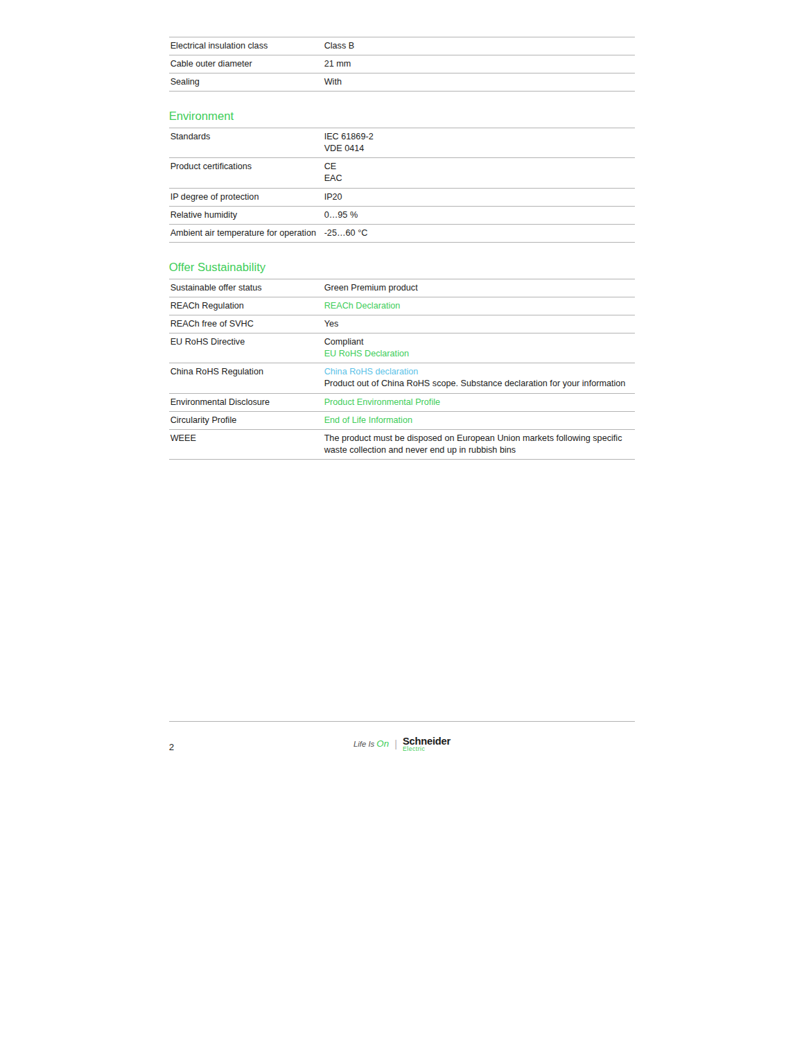| Electrical insulation class | Class B |
| Cable outer diameter | 21 mm |
| Sealing | With |
Environment
| Standards | IEC 61869-2 VDE 0414 |
| Product certifications | CE EAC |
| IP degree of protection | IP20 |
| Relative humidity | 0…95 % |
| Ambient air temperature for operation | -25…60 °C |
Offer Sustainability
| Sustainable offer status | Green Premium product |
| REACh Regulation | REACh Declaration |
| REACh free of SVHC | Yes |
| EU RoHS Directive | Compliant EU RoHS Declaration |
| China RoHS Regulation | China RoHS declaration Product out of China RoHS scope. Substance declaration for your information |
| Environmental Disclosure | Product Environmental Profile |
| Circularity Profile | End of Life Information |
| WEEE | The product must be disposed on European Union markets following specific waste collection and never end up in rubbish bins |
2
Life Is On | SchneiderElectric